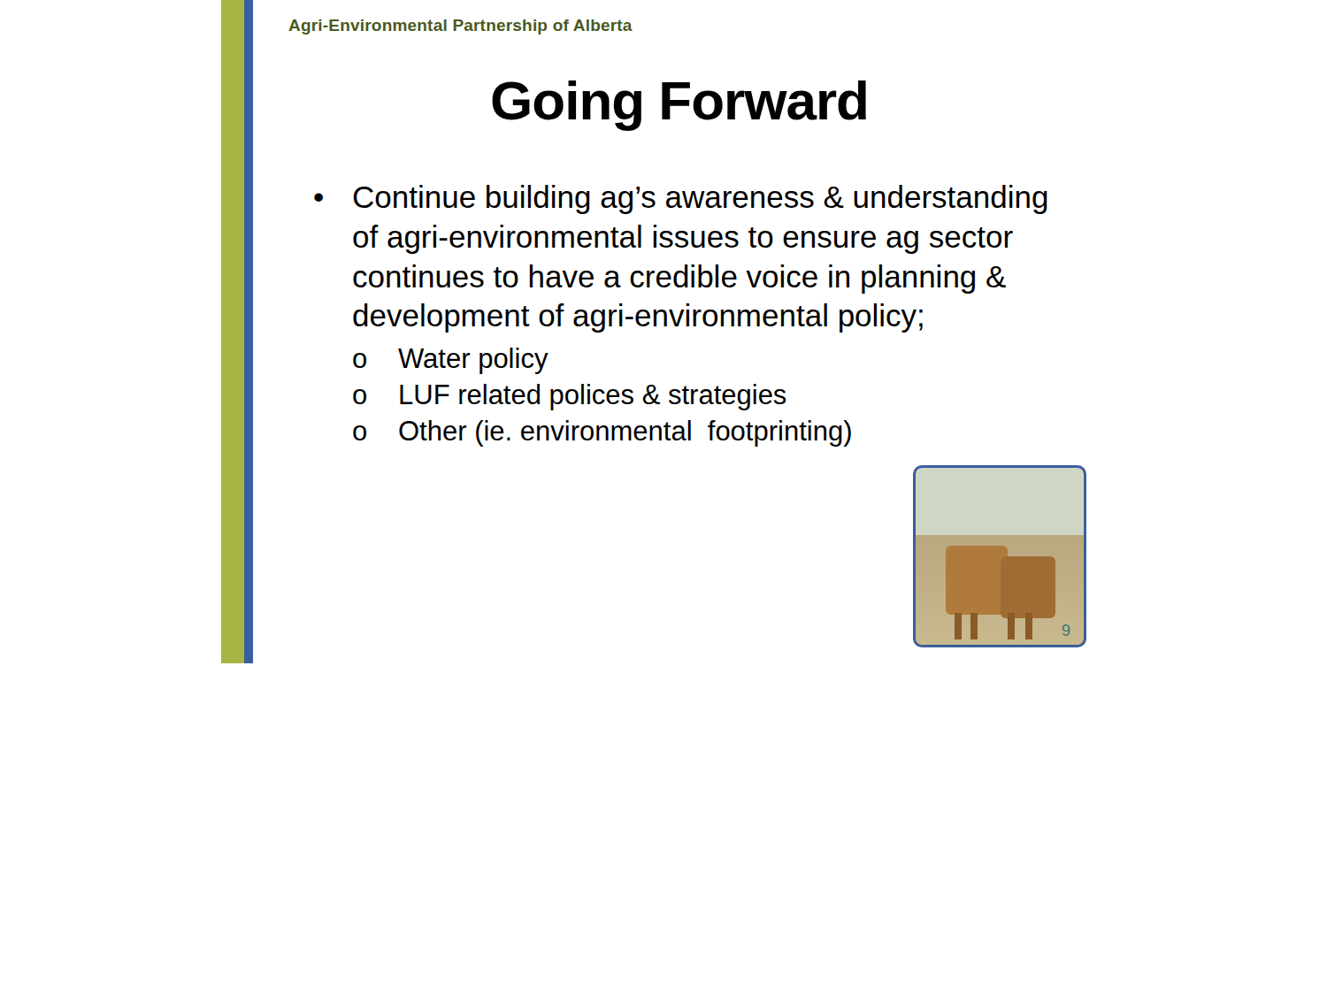Agri-Environmental Partnership of Alberta
Going Forward
Continue building ag’s awareness & understanding of agri-environmental issues to ensure ag sector continues to have a credible voice in planning & development of agri-environmental policy;
Water policy
LUF related polices & strategies
Other (ie. environmental footprinting)
9